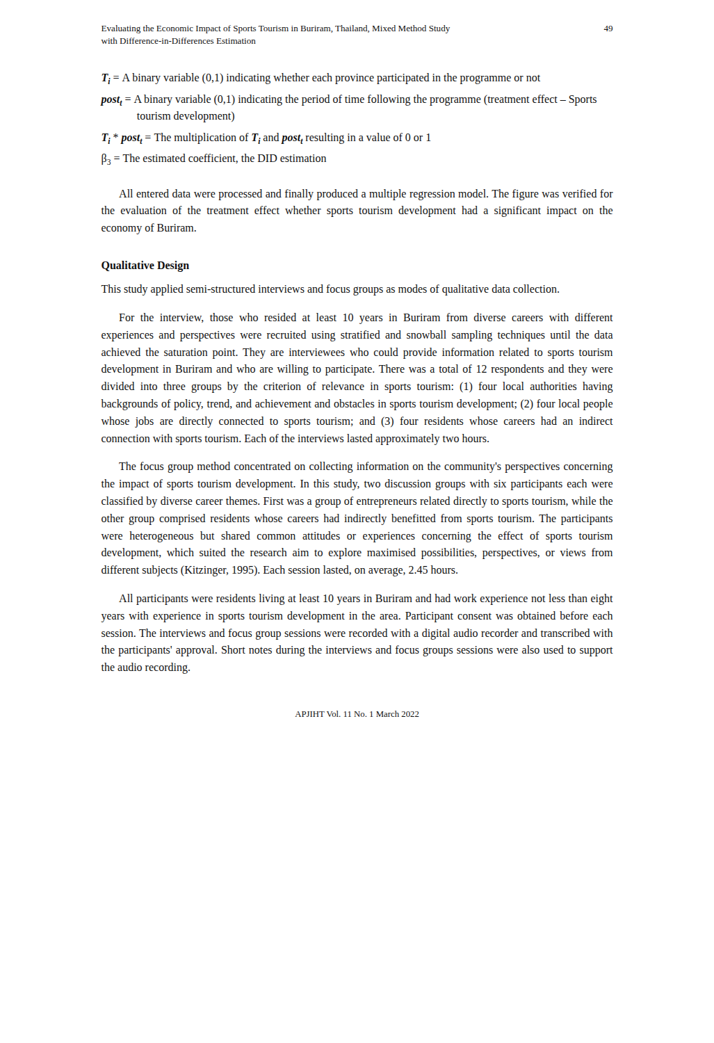Evaluating the Economic Impact of Sports Tourism in Buriram, Thailand, Mixed Method Study
with Difference-in-Differences Estimation
49
Ti =
A binary variable (0,1) indicating whether each province participated in the programme or not
postt =
A binary variable (0,1) indicating the period of time following the programme (treatment effect – Sports tourism development)
Ti * postt =
The multiplication of Ti and postt resulting in a value of 0 or 1
β3 =
The estimated coefficient, the DID estimation
All entered data were processed and finally produced a multiple regression model. The figure was verified for the evaluation of the treatment effect whether sports tourism development had a significant impact on the economy of Buriram.
Qualitative Design
This study applied semi-structured interviews and focus groups as modes of qualitative data collection.
For the interview, those who resided at least 10 years in Buriram from diverse careers with different experiences and perspectives were recruited using stratified and snowball sampling techniques until the data achieved the saturation point. They are interviewees who could provide information related to sports tourism development in Buriram and who are willing to participate. There was a total of 12 respondents and they were divided into three groups by the criterion of relevance in sports tourism: (1) four local authorities having backgrounds of policy, trend, and achievement and obstacles in sports tourism development; (2) four local people whose jobs are directly connected to sports tourism; and (3) four residents whose careers had an indirect connection with sports tourism. Each of the interviews lasted approximately two hours.
The focus group method concentrated on collecting information on the community's perspectives concerning the impact of sports tourism development. In this study, two discussion groups with six participants each were classified by diverse career themes. First was a group of entrepreneurs related directly to sports tourism, while the other group comprised residents whose careers had indirectly benefitted from sports tourism. The participants were heterogeneous but shared common attitudes or experiences concerning the effect of sports tourism development, which suited the research aim to explore maximised possibilities, perspectives, or views from different subjects (Kitzinger, 1995). Each session lasted, on average, 2.45 hours.
All participants were residents living at least 10 years in Buriram and had work experience not less than eight years with experience in sports tourism development in the area. Participant consent was obtained before each session. The interviews and focus group sessions were recorded with a digital audio recorder and transcribed with the participants' approval. Short notes during the interviews and focus groups sessions were also used to support the audio recording.
APJIHT Vol. 11 No. 1 March 2022